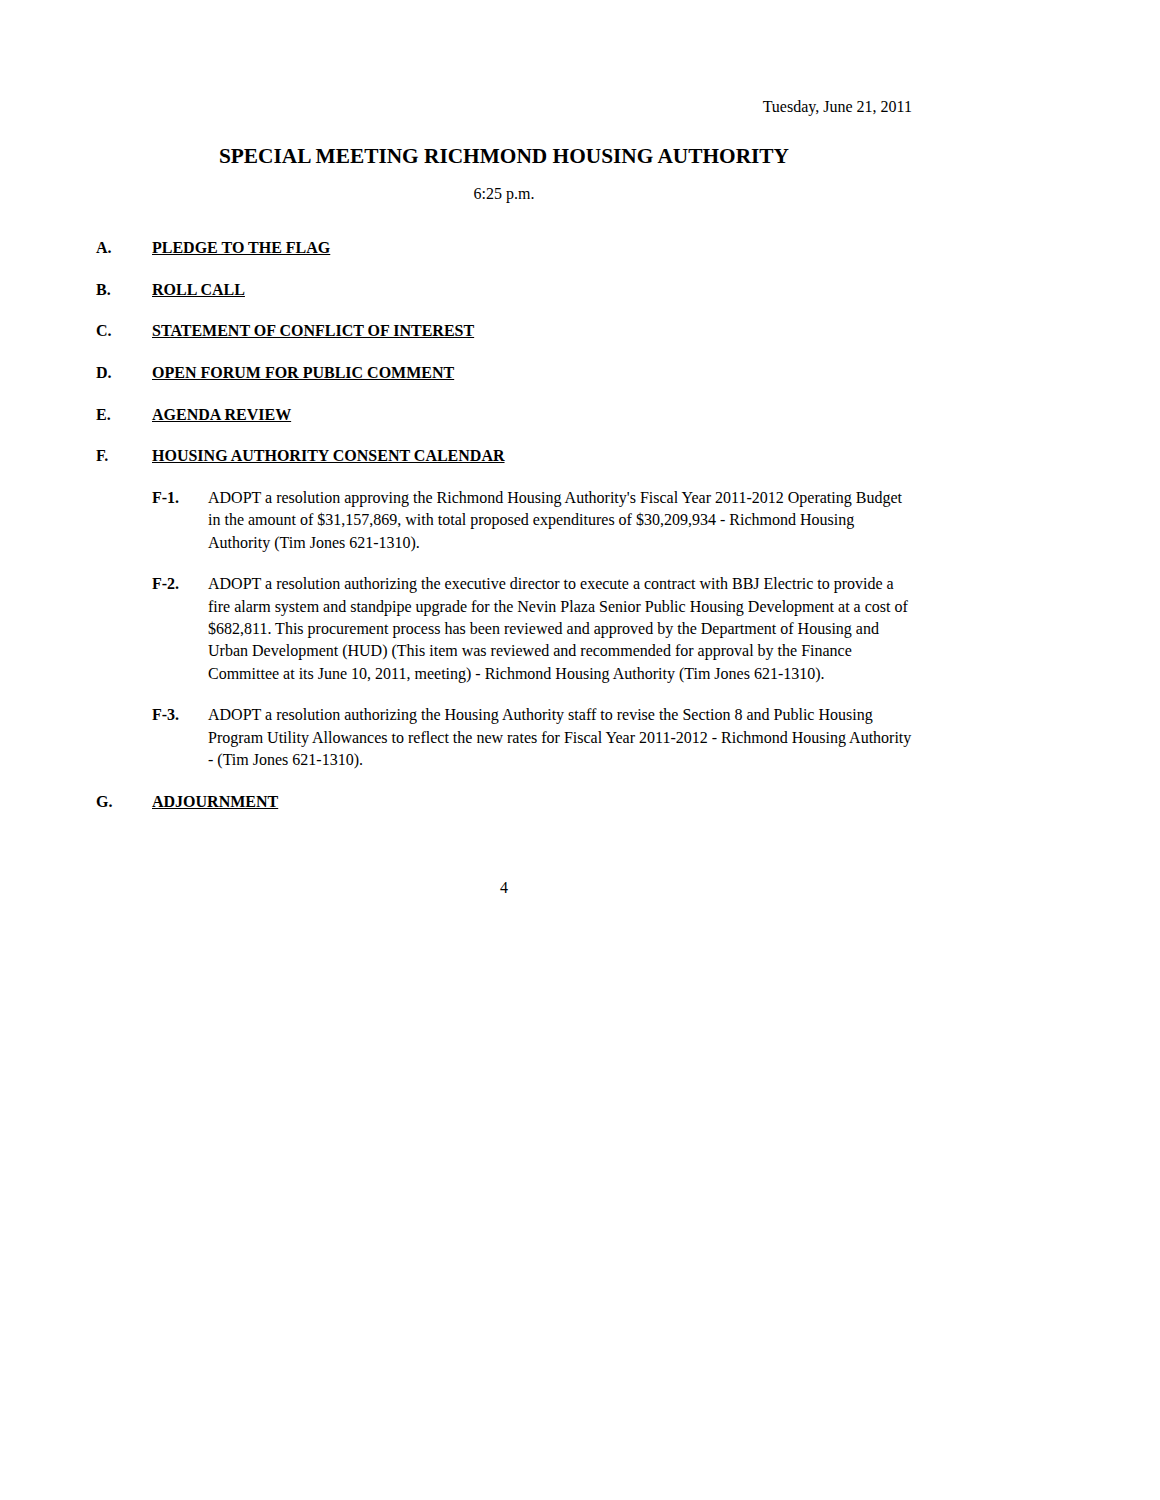Tuesday, June 21, 2011
SPECIAL MEETING RICHMOND HOUSING AUTHORITY
6:25 p.m.
A.
PLEDGE TO THE FLAG
B.
ROLL CALL
C.
STATEMENT OF CONFLICT OF INTEREST
D.
OPEN FORUM FOR PUBLIC COMMENT
E.
AGENDA REVIEW
F.
HOUSING AUTHORITY CONSENT CALENDAR
F-1.
ADOPT a resolution approving the Richmond Housing Authority's Fiscal Year 2011-2012 Operating Budget in the amount of $31,157,869, with total proposed expenditures of $30,209,934 - Richmond Housing Authority (Tim Jones 621-1310).
F-2.
ADOPT a resolution authorizing the executive director to execute a contract with BBJ Electric to provide a fire alarm system and standpipe upgrade for the Nevin Plaza Senior Public Housing Development at a cost of $682,811. This procurement process has been reviewed and approved by the Department of Housing and Urban Development (HUD) (This item was reviewed and recommended for approval by the Finance Committee at its June 10, 2011, meeting) - Richmond Housing Authority (Tim Jones 621-1310).
F-3.
ADOPT a resolution authorizing the Housing Authority staff to revise the Section 8 and Public Housing Program Utility Allowances to reflect the new rates for Fiscal Year 2011-2012 - Richmond Housing Authority - (Tim Jones 621-1310).
G.
ADJOURNMENT
4